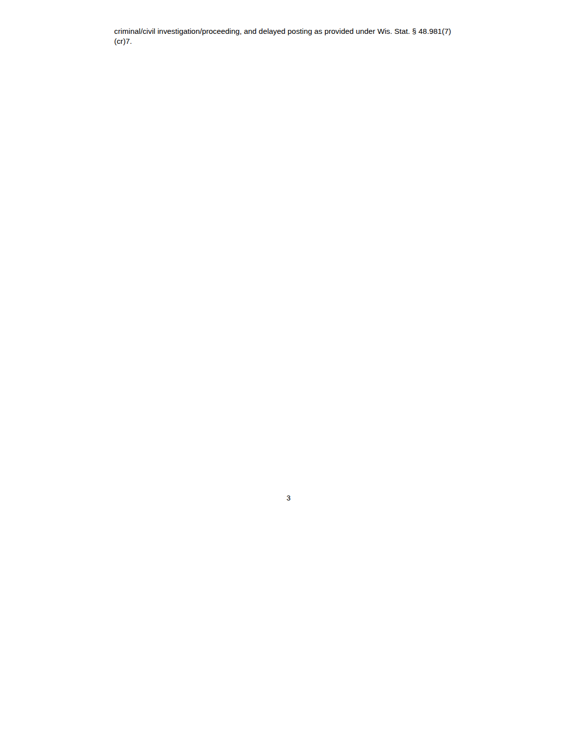criminal/civil investigation/proceeding, and delayed posting as provided under Wis. Stat. § 48.981(7)(cr)7.
3